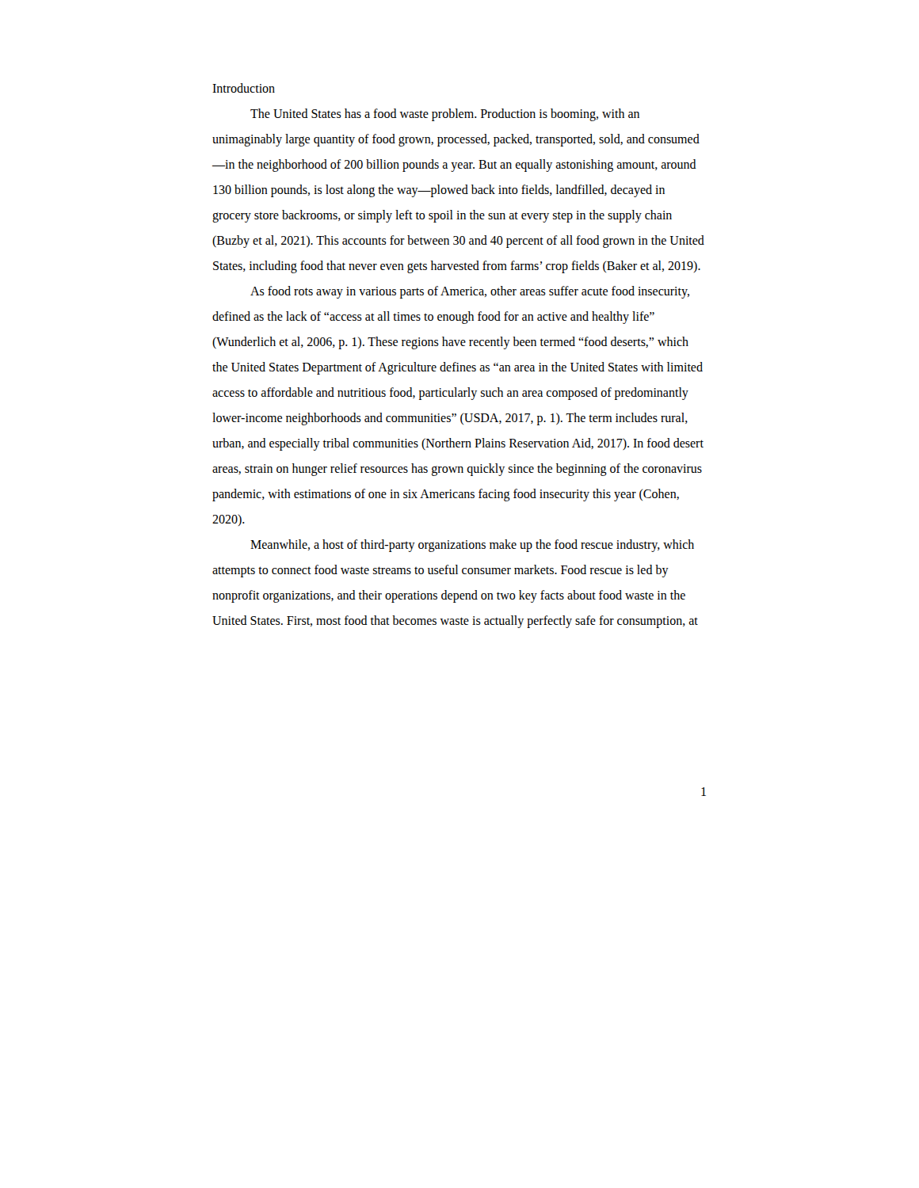Introduction
The United States has a food waste problem. Production is booming, with an unimaginably large quantity of food grown, processed, packed, transported, sold, and consumed—in the neighborhood of 200 billion pounds a year. But an equally astonishing amount, around 130 billion pounds, is lost along the way—plowed back into fields, landfilled, decayed in grocery store backrooms, or simply left to spoil in the sun at every step in the supply chain (Buzby et al, 2021). This accounts for between 30 and 40 percent of all food grown in the United States, including food that never even gets harvested from farms’ crop fields (Baker et al, 2019).
As food rots away in various parts of America, other areas suffer acute food insecurity, defined as the lack of “access at all times to enough food for an active and healthy life” (Wunderlich et al, 2006, p. 1). These regions have recently been termed “food deserts,” which the United States Department of Agriculture defines as “an area in the United States with limited access to affordable and nutritious food, particularly such an area composed of predominantly lower-income neighborhoods and communities” (USDA, 2017, p. 1). The term includes rural, urban, and especially tribal communities (Northern Plains Reservation Aid, 2017). In food desert areas, strain on hunger relief resources has grown quickly since the beginning of the coronavirus pandemic, with estimations of one in six Americans facing food insecurity this year (Cohen, 2020).
Meanwhile, a host of third-party organizations make up the food rescue industry, which attempts to connect food waste streams to useful consumer markets. Food rescue is led by nonprofit organizations, and their operations depend on two key facts about food waste in the United States. First, most food that becomes waste is actually perfectly safe for consumption, at
1